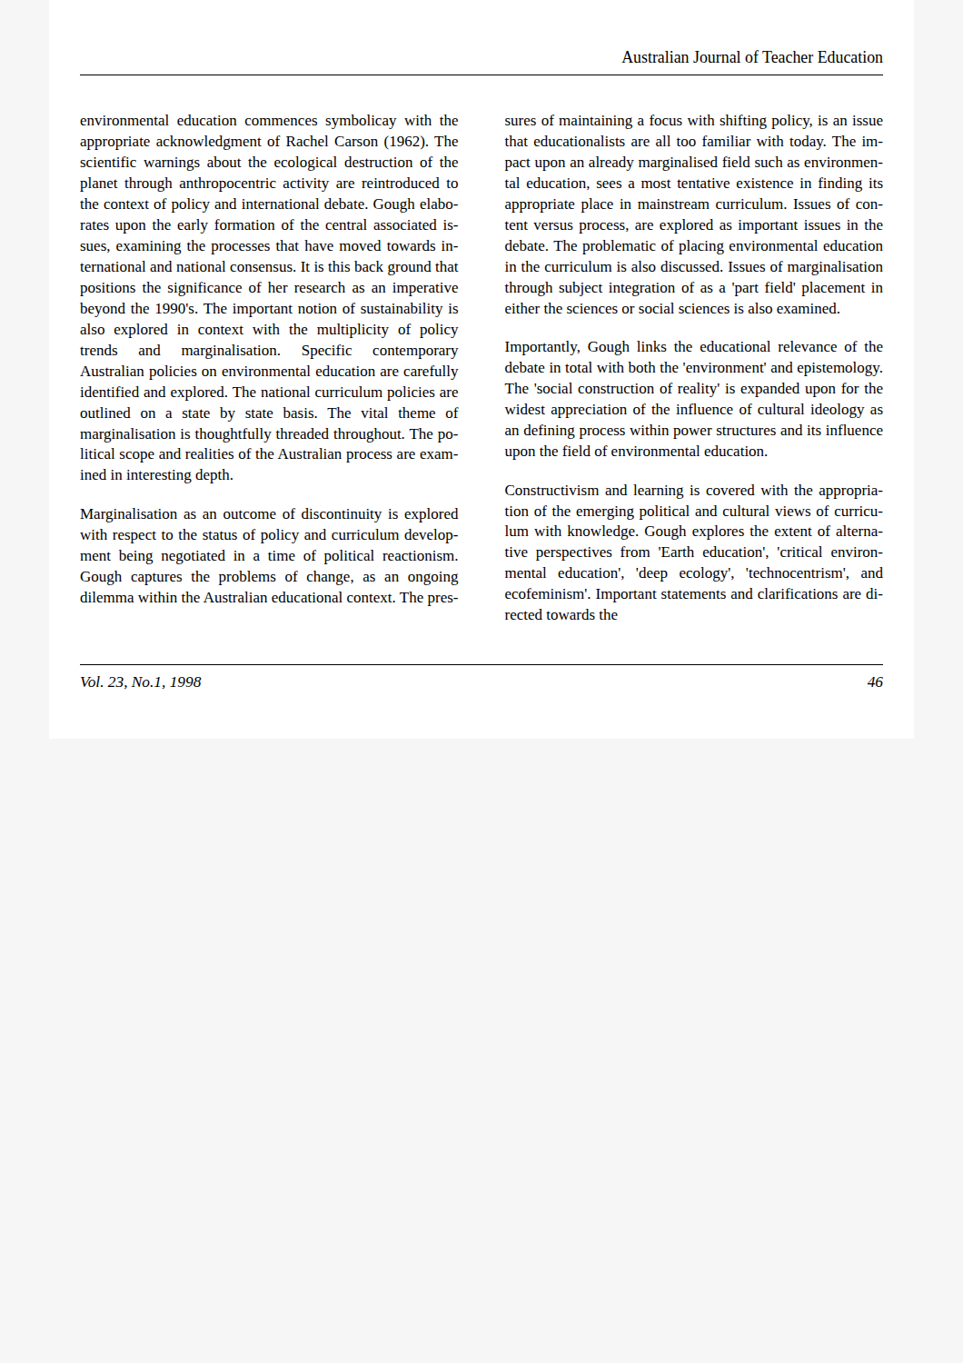Australian Journal of Teacher Education
environmental education commences symbolicay with the appropriate acknowledgment of Rachel Carson (1962). The scientific warnings about the ecological destruction of the planet through anthropocentric activity are reintroduced to the context of policy and international debate. Gough elaborates upon the early formation of the central associated issues, examining the processes that have moved towards international and national consensus. It is this back ground that positions the significance of her research as an imperative beyond the 1990's. The important notion of sustainability is also explored in context with the multiplicity of policy trends and marginalisation. Specific contemporary Australian policies on environmental education are carefully identified and explored. The national curriculum policies are outlined on a state by state basis. The vital theme of marginalisation is thoughtfully threaded throughout. The political scope and realities of the Australian process are examined in interesting depth.
Marginalisation as an outcome of discontinuity is explored with respect to the status of policy and curriculum development being negotiated in a time of political reactionism. Gough captures the problems of change, as an ongoing dilemma within the Australian educational context. The pressures of maintaining a focus with shifting policy, is an issue that educationalists are all too familiar with today. The impact upon an already marginalised field such as environmental education, sees a most tentative existence in finding its appropriate place in mainstream curriculum. Issues of content versus process, are explored as important issues in the debate. The problematic of placing environmental education in the curriculum is also discussed. Issues of marginalisation through subject integration of as a 'part field' placement in either the sciences or social sciences is also examined.
Importantly, Gough links the educational relevance of the debate in total with both the 'environment' and epistemology. The 'social construction of reality' is expanded upon for the widest appreciation of the influence of cultural ideology as an defining process within power structures and its influence upon the field of environmental education.
Constructivism and learning is covered with the appropriation of the emerging political and cultural views of curriculum with knowledge. Gough explores the extent of alternative perspectives from 'Earth education', 'critical environmental education', 'deep ecology', 'technocentrism', and ecofeminism'. Important statements and clarifications are directed towards the
Vol. 23, No.1, 1998 46